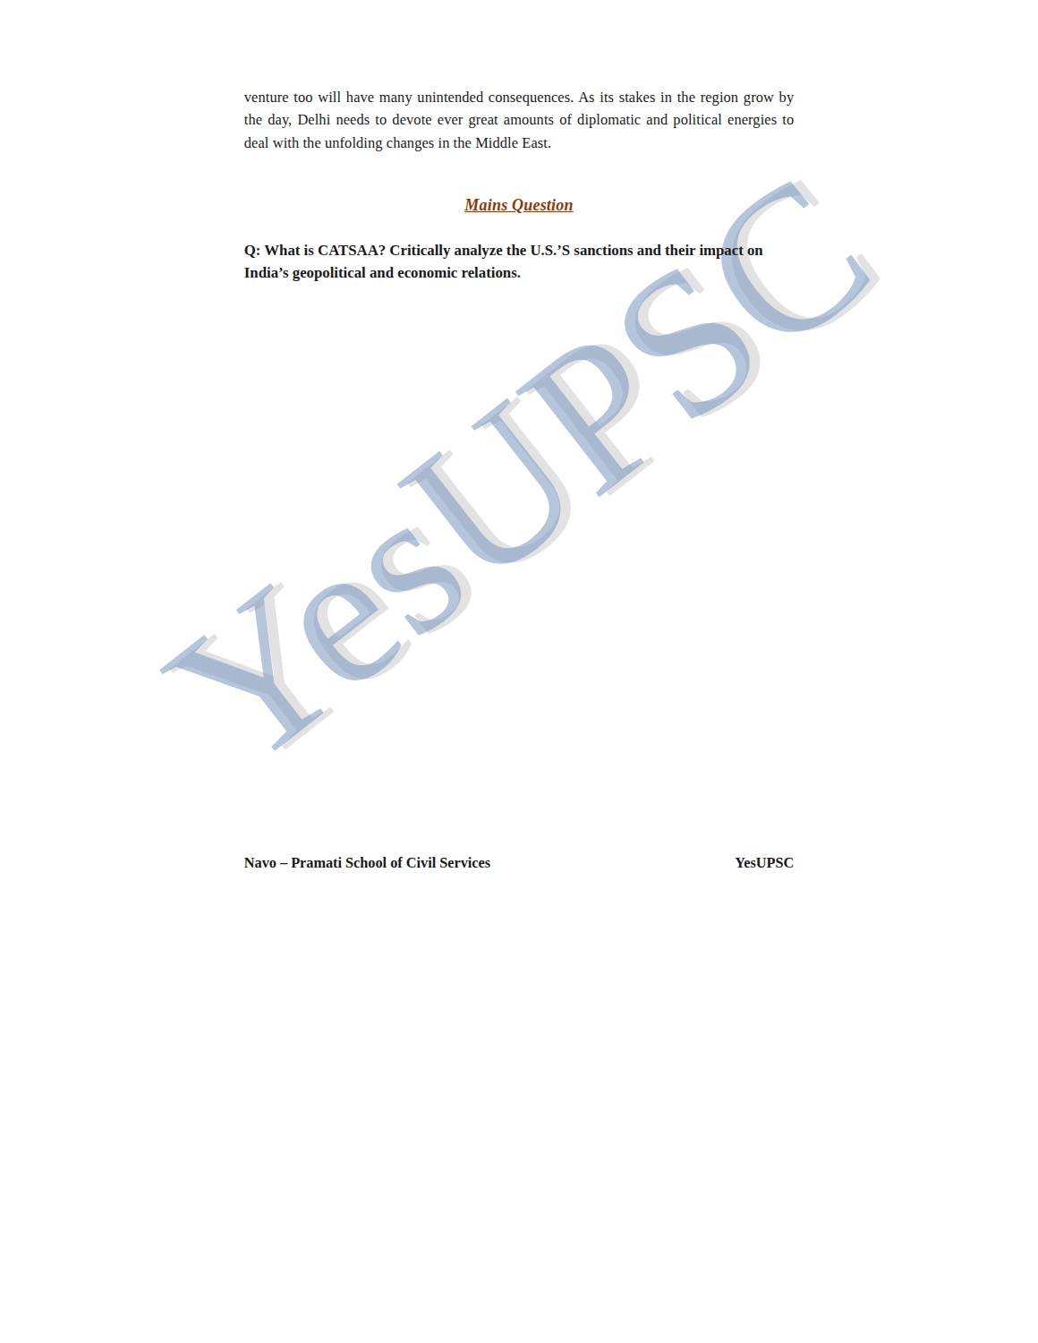YesUPSC YesUPSC
venture too will have many unintended consequences. As its stakes in the region grow by the day, Delhi needs to devote ever great amounts of diplomatic and political energies to deal with the unfolding changes in the Middle East.
Mains Question
Q: What is CATSAA? Critically analyze the U.S.’S sanctions and their impact on India’s geopolitical and economic relations.
Navo – Pramati School of Civil Services YesUPSC